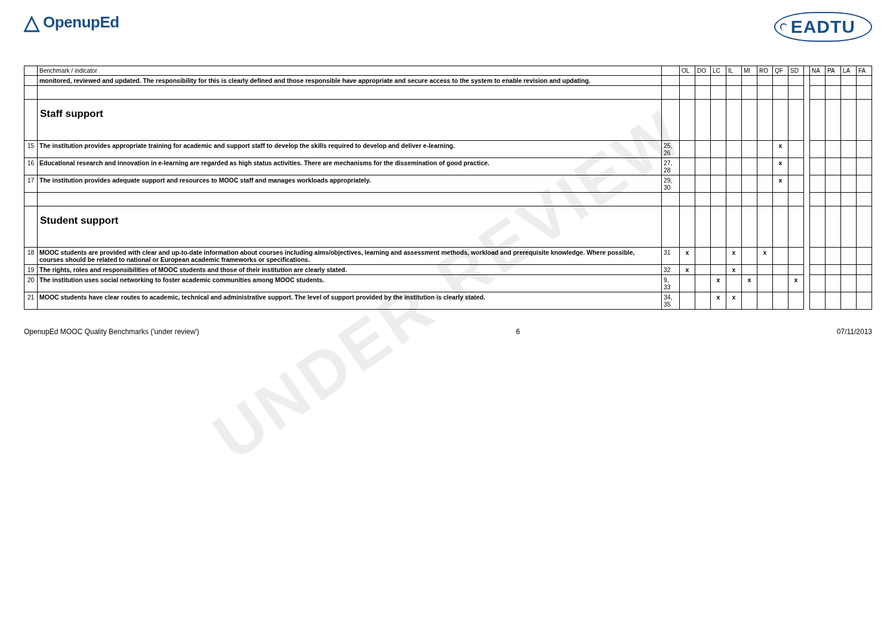UNDER REVIEW
△ Openup Ed
EADTU
| | Benchmark / indicator | | OL | DO | LC | IL | MI | RO | QF | SD | | NA | PA | LA | FA |
| --- | --- | --- | --- | --- | --- | --- | --- | --- | --- | --- | --- | --- | --- | --- | --- |
| | monitored, reviewed and updated. The responsibility for this is clearly defined and those responsible have appropriate and secure access to the system to enable revision and updating. | | | | | | | | | | | | | | |
| | Staff support | | | | | | | | | | | | | | |
| 15 | The institution provides appropriate training for academic and support staff to develop the skills required to develop and deliver e-learning. | 25, 26 | | | | | | | x | | | | | | |
| 16 | Educational research and innovation in e-learning are regarded as high status activities. There are mechanisms for the dissemination of good practice. | 27, 28 | | | | | | | x | | | | | | |
| 17 | The institution provides adequate support and resources to MOOC staff and manages workloads appropriately. | 29, 30 | | | | | | | x | | | | | | |
| | Student support | | | | | | | | | | | | | | |
| 18 | MOOC students are provided with clear and up-to-date information about courses including aims/objectives, learning and assessment methods, workload and prerequisite knowledge. Where possible, courses should be related to national or European academic frameworks or specifications. | 31 | x | | | x | | x | | | | | | | |
| 19 | The rights, roles and responsibilities of MOOC students and those of their institution are clearly stated. | 32 | x | | | x | | | | | | | | | |
| 20 | The institution uses social networking to foster academic communities among MOOC students. | 9, 33 | | | x | | x | | | x | | | | | |
| 21 | MOOC students have clear routes to academic, technical and administrative support. The level of support provided by the institution is clearly stated. | 34, 35 | | | x | x | | | | | | | | | |
OpenupEd MOOC Quality Benchmarks ('under review')
6
07/11/2013